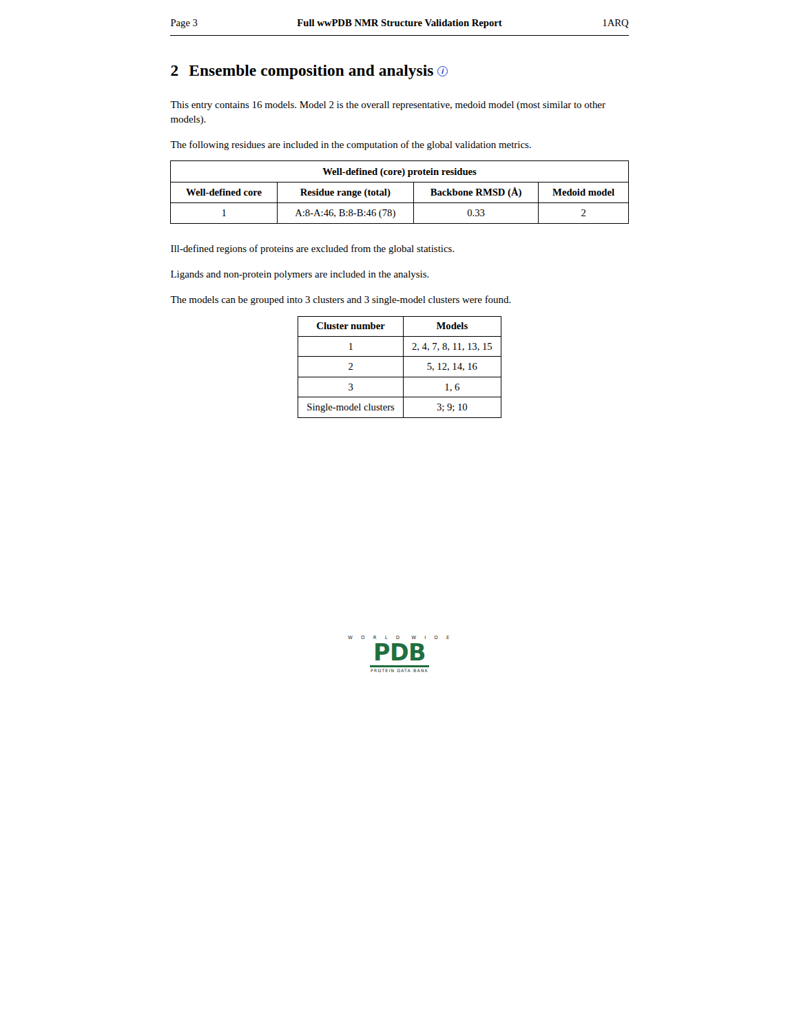Page 3
Full wwPDB NMR Structure Validation Report
1ARQ
2 Ensemble composition and analysisi
This entry contains 16 models. Model 2 is the overall representative, medoid model (most similar to other models).
The following residues are included in the computation of the global validation metrics.
| Well-defined (core) protein residues |
| Well-defined core | Residue range (total) | Backbone RMSD (Å) | Medoid model |
| 1 | A:8-A:46, B:8-B:46 (78) | 0.33 | 2 |
Ill-defined regions of proteins are excluded from the global statistics.
Ligands and non-protein polymers are included in the analysis.
The models can be grouped into 3 clusters and 3 single-model clusters were found.
| Cluster number | Models |
| --- | --- |
| 1 | 2, 4, 7, 8, 11, 13, 15 |
| 2 | 5, 12, 14, 16 |
| 3 | 1, 6 |
| Single-model clusters | 3; 9; 10 |
W O R L D W I D E
PDB
PROTEIN DATA BANK